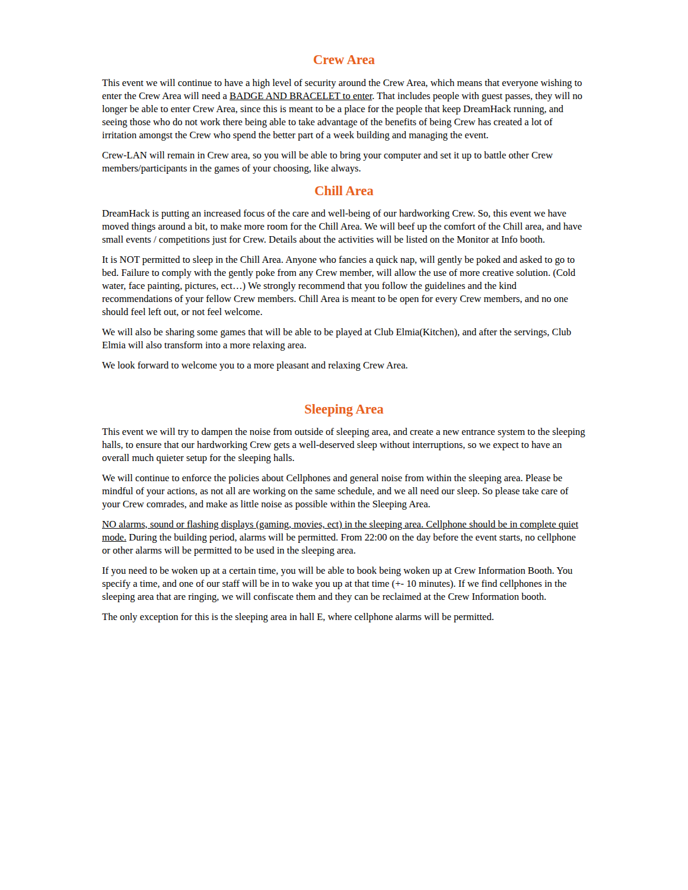Crew Area
This event we will continue to have a high level of security around the Crew Area, which means that everyone wishing to enter the Crew Area will need a BADGE AND BRACELET to enter. That includes people with guest passes, they will no longer be able to enter Crew Area, since this is meant to be a place for the people that keep DreamHack running, and seeing those who do not work there being able to take advantage of the benefits of being Crew has created a lot of irritation amongst the Crew who spend the better part of a week building and managing the event.
Crew-LAN will remain in Crew area, so you will be able to bring your computer and set it up to battle other Crew members/participants in the games of your choosing, like always.
Chill Area
DreamHack is putting an increased focus of the care and well-being of our hardworking Crew. So, this event we have moved things around a bit, to make more room for the Chill Area. We will beef up the comfort of the Chill area, and have small events / competitions just for Crew. Details about the activities will be listed on the Monitor at Info booth.
It is NOT permitted to sleep in the Chill Area. Anyone who fancies a quick nap, will gently be poked and asked to go to bed. Failure to comply with the gently poke from any Crew member, will allow the use of more creative solution. (Cold water, face painting, pictures, ect…) We strongly recommend that you follow the guidelines and the kind recommendations of your fellow Crew members. Chill Area is meant to be open for every Crew members, and no one should feel left out, or not feel welcome.
We will also be sharing some games that will be able to be played at Club Elmia(Kitchen), and after the servings, Club Elmia will also transform into a more relaxing area.
We look forward to welcome you to a more pleasant and relaxing Crew Area.
Sleeping Area
This event we will try to dampen the noise from outside of sleeping area, and create a new entrance system to the sleeping halls, to ensure that our hardworking Crew gets a well-deserved sleep without interruptions, so we expect to have an overall much quieter setup for the sleeping halls.
We will continue to enforce the policies about Cellphones and general noise from within the sleeping area. Please be mindful of your actions, as not all are working on the same schedule, and we all need our sleep. So please take care of your Crew comrades, and make as little noise as possible within the Sleeping Area.
NO alarms, sound or flashing displays (gaming, movies, ect) in the sleeping area. Cellphone should be in complete quiet mode. During the building period, alarms will be permitted. From 22:00 on the day before the event starts, no cellphone or other alarms will be permitted to be used in the sleeping area.
If you need to be woken up at a certain time, you will be able to book being woken up at Crew Information Booth. You specify a time, and one of our staff will be in to wake you up at that time (+- 10 minutes). If we find cellphones in the sleeping area that are ringing, we will confiscate them and they can be reclaimed at the Crew Information booth.
The only exception for this is the sleeping area in hall E, where cellphone alarms will be permitted.